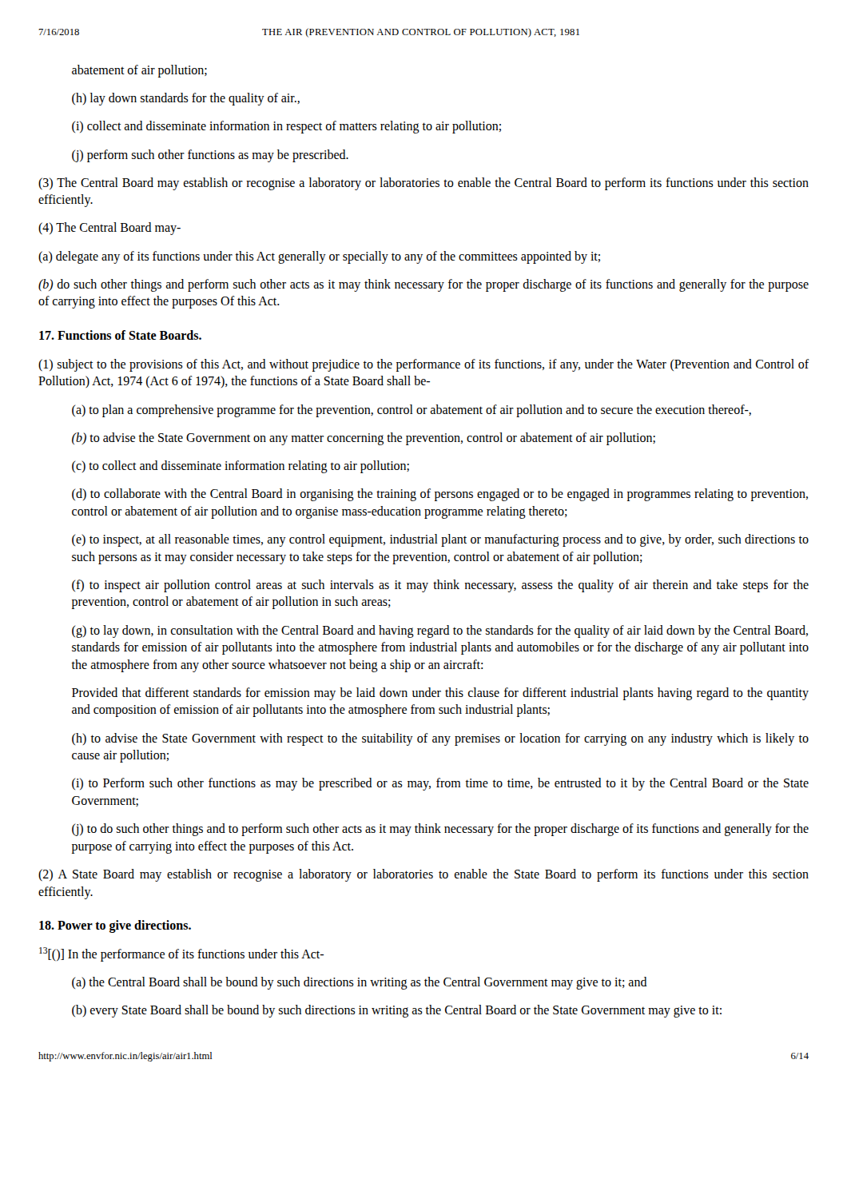7/16/2018 THE AIR (PREVENTION AND CONTROL OF POLLUTION) ACT, 1981
abatement of air pollution;
(h) lay down standards for the quality of air.,
(i) collect and disseminate information in respect of matters relating to air pollution;
(j) perform such other functions as may be prescribed.
(3) The Central Board may establish or recognise a laboratory or laboratories to enable the Central Board to perform its functions under this section efficiently.
(4) The Central Board may-
(a) delegate any of its functions under this Act generally or specially to any of the committees appointed by it;
(b) do such other things and perform such other acts as it may think necessary for the proper discharge of its functions and generally for the purpose of carrying into effect the purposes Of this Act.
17. Functions of State Boards.
(1) subject to the provisions of this Act, and without prejudice to the performance of its functions, if any, under the Water (Prevention and Control of Pollution) Act, 1974 (Act 6 of 1974), the functions of a State Board shall be-
(a) to plan a comprehensive programme for the prevention, control or abatement of air pollution and to secure the execution thereof-,
(b) to advise the State Government on any matter concerning the prevention, control or abatement of air pollution;
(c) to collect and disseminate information relating to air pollution;
(d) to collaborate with the Central Board in organising the training of persons engaged or to be engaged in programmes relating to prevention, control or abatement of air pollution and to organise mass-education programme relating thereto;
(e) to inspect, at all reasonable times, any control equipment, industrial plant or manufacturing process and to give, by order, such directions to such persons as it may consider necessary to take steps for the prevention, control or abatement of air pollution;
(f) to inspect air pollution control areas at such intervals as it may think necessary, assess the quality of air therein and take steps for the prevention, control or abatement of air pollution in such areas;
(g) to lay down, in consultation with the Central Board and having regard to the standards for the quality of air laid down by the Central Board, standards for emission of air pollutants into the atmosphere from industrial plants and automobiles or for the discharge of any air pollutant into the atmosphere from any other source whatsoever not being a ship or an aircraft:
Provided that different standards for emission may be laid down under this clause for different industrial plants having regard to the quantity and composition of emission of air pollutants into the atmosphere from such industrial plants;
(h) to advise the State Government with respect to the suitability of any premises or location for carrying on any industry which is likely to cause air pollution;
(i) to Perform such other functions as may be prescribed or as may, from time to time, be entrusted to it by the Central Board or the State Government;
(j) to do such other things and to perform such other acts as it may think necessary for the proper discharge of its functions and generally for the purpose of carrying into effect the purposes of this Act.
(2) A State Board may establish or recognise a laboratory or laboratories to enable the State Board to perform its functions under this section efficiently.
18. Power to give directions.
13[()] In the performance of its functions under this Act-
(a) the Central Board shall be bound by such directions in writing as the Central Government may give to it; and
(b) every State Board shall be bound by such directions in writing as the Central Board or the State Government may give to it:
http://www.envfor.nic.in/legis/air/air1.html 6/14